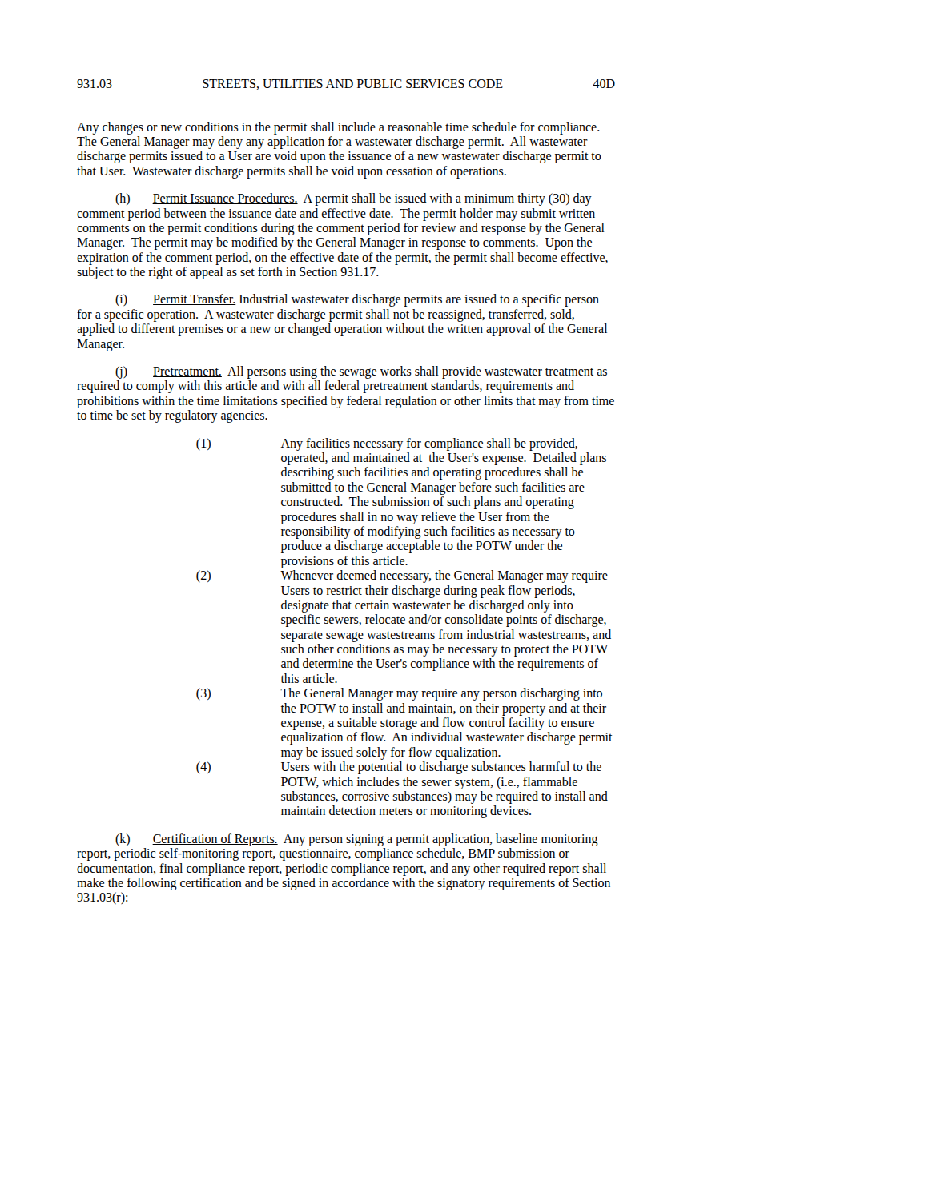931.03 STREETS, UTILITIES AND PUBLIC SERVICES CODE 40D
Any changes or new conditions in the permit shall include a reasonable time schedule for compliance. The General Manager may deny any application for a wastewater discharge permit. All wastewater discharge permits issued to a User are void upon the issuance of a new wastewater discharge permit to that User. Wastewater discharge permits shall be void upon cessation of operations.
(h) Permit Issuance Procedures. A permit shall be issued with a minimum thirty (30) day comment period between the issuance date and effective date. The permit holder may submit written comments on the permit conditions during the comment period for review and response by the General Manager. The permit may be modified by the General Manager in response to comments. Upon the expiration of the comment period, on the effective date of the permit, the permit shall become effective, subject to the right of appeal as set forth in Section 931.17.
(i) Permit Transfer. Industrial wastewater discharge permits are issued to a specific person for a specific operation. A wastewater discharge permit shall not be reassigned, transferred, sold, applied to different premises or a new or changed operation without the written approval of the General Manager.
(j) Pretreatment. All persons using the sewage works shall provide wastewater treatment as required to comply with this article and with all federal pretreatment standards, requirements and prohibitions within the time limitations specified by federal regulation or other limits that may from time to time be set by regulatory agencies.
(1) Any facilities necessary for compliance shall be provided, operated, and maintained at the User's expense. Detailed plans describing such facilities and operating procedures shall be submitted to the General Manager before such facilities are constructed. The submission of such plans and operating procedures shall in no way relieve the User from the responsibility of modifying such facilities as necessary to produce a discharge acceptable to the POTW under the provisions of this article.
(2) Whenever deemed necessary, the General Manager may require Users to restrict their discharge during peak flow periods, designate that certain wastewater be discharged only into specific sewers, relocate and/or consolidate points of discharge, separate sewage wastestreams from industrial wastestreams, and such other conditions as may be necessary to protect the POTW and determine the User's compliance with the requirements of this article.
(3) The General Manager may require any person discharging into the POTW to install and maintain, on their property and at their expense, a suitable storage and flow control facility to ensure equalization of flow. An individual wastewater discharge permit may be issued solely for flow equalization.
(4) Users with the potential to discharge substances harmful to the POTW, which includes the sewer system, (i.e., flammable substances, corrosive substances) may be required to install and maintain detection meters or monitoring devices.
(k) Certification of Reports. Any person signing a permit application, baseline monitoring report, periodic self-monitoring report, questionnaire, compliance schedule, BMP submission or documentation, final compliance report, periodic compliance report, and any other required report shall make the following certification and be signed in accordance with the signatory requirements of Section 931.03(r):